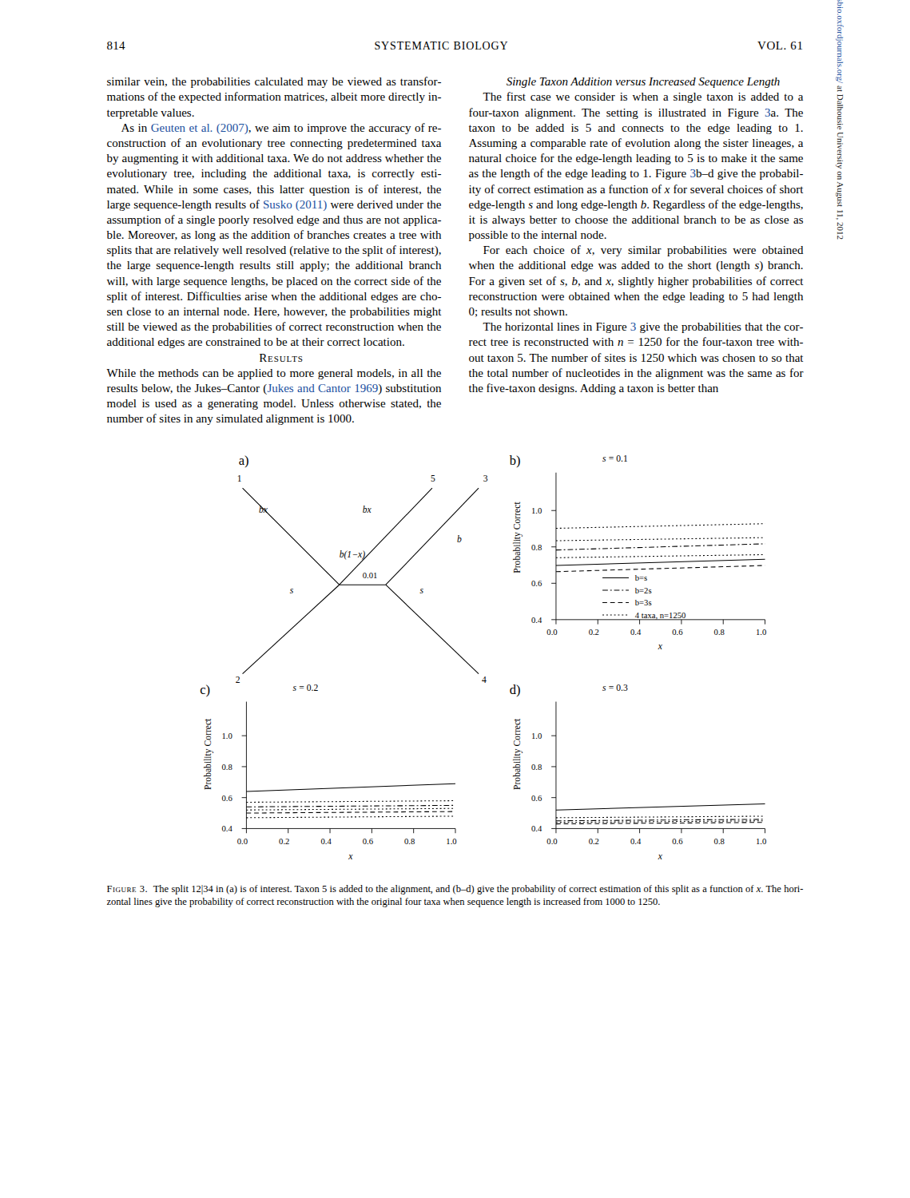814
SYSTEMATIC BIOLOGY
VOL. 61
similar vein, the probabilities calculated may be viewed as transformations of the expected information matrices, albeit more directly interpretable values.
As in Geuten et al. (2007), we aim to improve the accuracy of reconstruction of an evolutionary tree connecting predetermined taxa by augmenting it with additional taxa. We do not address whether the evolutionary tree, including the additional taxa, is correctly estimated. While in some cases, this latter question is of interest, the large sequence-length results of Susko (2011) were derived under the assumption of a single poorly resolved edge and thus are not applicable. Moreover, as long as the addition of branches creates a tree with splits that are relatively well resolved (relative to the split of interest), the large sequence-length results still apply; the additional branch will, with large sequence lengths, be placed on the correct side of the split of interest. Difficulties arise when the additional edges are chosen close to an internal node. Here, however, the probabilities might still be viewed as the probabilities of correct reconstruction when the additional edges are constrained to be at their correct location.
Results
While the methods can be applied to more general models, in all the results below, the Jukes–Cantor (Jukes and Cantor 1969) substitution model is used as a generating model. Unless otherwise stated, the number of sites in any simulated alignment is 1000.
Single Taxon Addition versus Increased Sequence Length
The first case we consider is when a single taxon is added to a four-taxon alignment. The setting is illustrated in Figure 3a. The taxon to be added is 5 and connects to the edge leading to 1. Assuming a comparable rate of evolution along the sister lineages, a natural choice for the edge-length leading to 5 is to make it the same as the length of the edge leading to 1. Figure 3b–d give the probability of correct estimation as a function of x for several choices of short edge-length s and long edge-length b. Regardless of the edge-lengths, it is always better to choose the additional branch to be as close as possible to the internal node.
For each choice of x, very similar probabilities were obtained when the additional edge was added to the short (length s) branch. For a given set of s, b, and x, slightly higher probabilities of correct reconstruction were obtained when the edge leading to 5 had length 0; results not shown.
The horizontal lines in Figure 3 give the probabilities that the correct tree is reconstructed with n = 1250 for the four-taxon tree without taxon 5. The number of sites is 1250 which was chosen to so that the total number of nucleotides in the alignment was the same as for the five-taxon designs. Adding a taxon is better than
a) 1 5 3 2 4 bx bx b b(1−x) s s 0.01 b) s = 0.1 0.4 0.6 0.8 1.0 0.0 0.2 0.4 0.6 0.8 1.0 x Probability Correct b=s b=2s b=3s 4 taxa, n=1250 c) s = 0.2 0.4 0.6 0.8 1.0 0.0 0.2 0.4 0.6 0.8 1.0 x Probability Correct d) s = 0.3 0.4 0.6 0.8 1.0 0.0 0.2 0.4 0.6 0.8 1.0 x Probability Correct
Figure 3. The split 12|34 in (a) is of interest. Taxon 5 is added to the alignment, and (b–d) give the probability of correct estimation of this split as a function of x. The horizontal lines give the probability of correct reconstruction with the original four taxa when sequence length is increased from 1000 to 1250.
Downloaded from http://sysbio.oxfordjournals.org/ at Dalhousie University on August 11, 2012